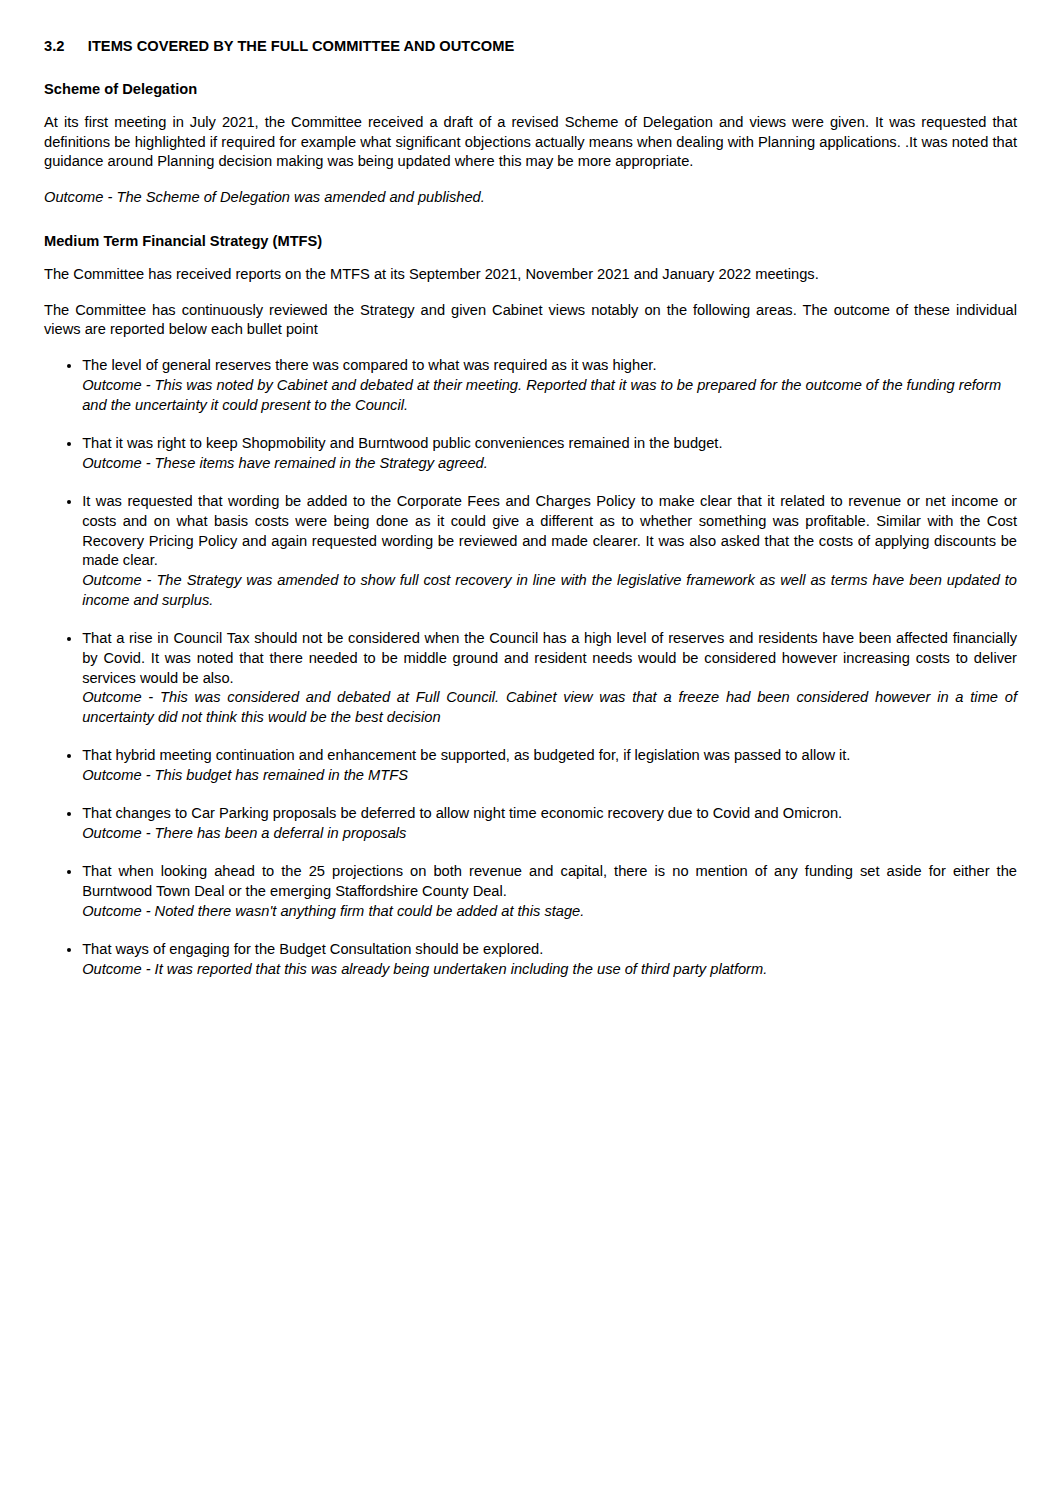3.2 ITEMS COVERED BY THE FULL COMMITTEE AND OUTCOME
Scheme of Delegation
At its first meeting in July 2021, the Committee received a draft of a revised Scheme of Delegation and views were given. It was requested that definitions be highlighted if required for example what significant objections actually means when dealing with Planning applications. .It was noted that guidance around Planning decision making was being updated where this may be more appropriate.
Outcome - The Scheme of Delegation was amended and published.
Medium Term Financial Strategy (MTFS)
The Committee has received reports on the MTFS at its September 2021, November 2021 and January 2022 meetings.
The Committee has continuously reviewed the Strategy and given Cabinet views notably on the following areas. The outcome of these individual views are reported below each bullet point
The level of general reserves there was compared to what was required as it was higher.
Outcome - This was noted by Cabinet and debated at their meeting. Reported that it was to be prepared for the outcome of the funding reform and the uncertainty it could present to the Council.
That it was right to keep Shopmobility and Burntwood public conveniences remained in the budget.
Outcome - These items have remained in the Strategy agreed.
It was requested that wording be added to the Corporate Fees and Charges Policy to make clear that it related to revenue or net income or costs and on what basis costs were being done as it could give a different as to whether something was profitable. Similar with the Cost Recovery Pricing Policy and again requested wording be reviewed and made clearer. It was also asked that the costs of applying discounts be made clear.
Outcome - The Strategy was amended to show full cost recovery in line with the legislative framework as well as terms have been updated to income and surplus.
That a rise in Council Tax should not be considered when the Council has a high level of reserves and residents have been affected financially by Covid. It was noted that there needed to be middle ground and resident needs would be considered however increasing costs to deliver services would be also.
Outcome - This was considered and debated at Full Council. Cabinet view was that a freeze had been considered however in a time of uncertainty did not think this would be the best decision
That hybrid meeting continuation and enhancement be supported, as budgeted for, if legislation was passed to allow it.
Outcome - This budget has remained in the MTFS
That changes to Car Parking proposals be deferred to allow night time economic recovery due to Covid and Omicron.
Outcome - There has been a deferral in proposals
That when looking ahead to the 25 projections on both revenue and capital, there is no mention of any funding set aside for either the Burntwood Town Deal or the emerging Staffordshire County Deal.
Outcome - Noted there wasn't anything firm that could be added at this stage.
That ways of engaging for the Budget Consultation should be explored.
Outcome - It was reported that this was already being undertaken including the use of third party platform.